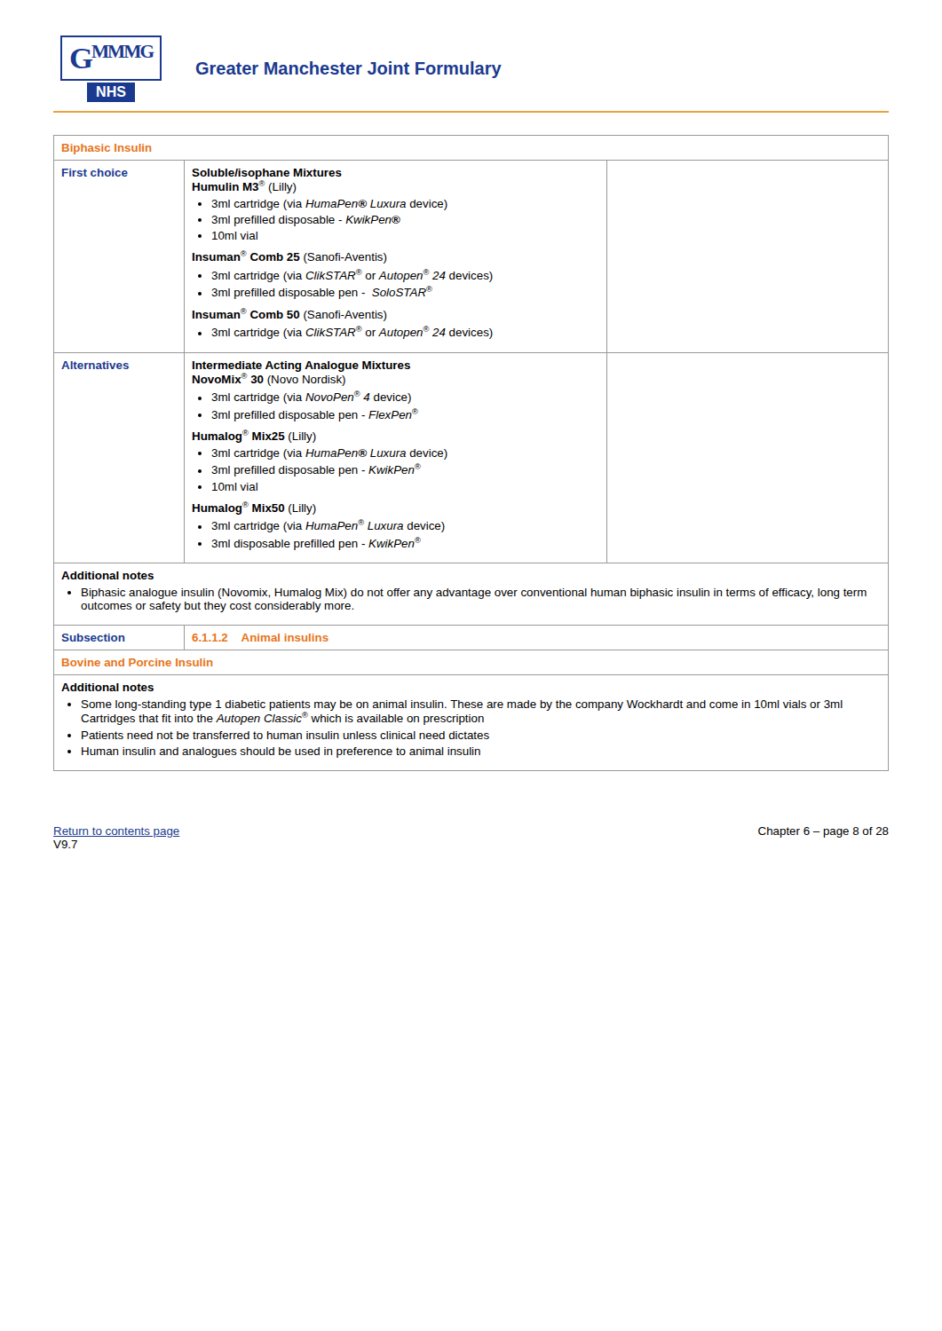GMMMG
NHS
Greater Manchester Joint Formulary
| Biphasic Insulin |
| First choice | Soluble/isophane Mixtures Humulin M3 ® (Lilly) 3ml cartridge (via HumaPen ® Luxura device) 3ml prefilled disposable - KwikPen ® 10ml vial Insuman ® Comb 25 (Sanofi-Aventis) 3ml cartridge (via ClikSTAR ® or Autopen ® 24 devices) 3ml prefilled disposable pen - SoloSTAR ® Insuman ® Comb 50 (Sanofi-Aventis) 3ml cartridge (via ClikSTAR ® or Autopen ® 24 devices) | |
| Alternatives | Intermediate Acting Analogue Mixtures NovoMix ® 30 (Novo Nordisk) 3ml cartridge (via NovoPen ® 4 device) 3ml prefilled disposable pen - FlexPen ® Humalog ® Mix25 (Lilly) 3ml cartridge (via HumaPen ® Luxura device) 3ml prefilled disposable pen - KwikPen ® 10ml vial Humalog ® Mix50 (Lilly) 3ml cartridge (via HumaPen ® Luxura device) 3ml disposable prefilled pen - KwikPen ® | |
| Additional notes Biphasic analogue insulin (Novomix, Humalog Mix) do not offer any advantage over conventional human biphasic insulin in terms of efficacy, long term outcomes or safety but they cost considerably more. |
| Subsection | 6.1.1.2 Animal insulins |
| Bovine and Porcine Insulin |
| Additional notes Some long-standing type 1 diabetic patients may be on animal insulin. These are made by the company Wockhardt and come in 10ml vials or 3ml Cartridges that fit into the Autopen Classic ® which is available on prescription Patients need not be transferred to human insulin unless clinical need dictates Human insulin and analogues should be used in preference to animal insulin |
Return to contents page
V9.7
Chapter 6 – page 8 of 28